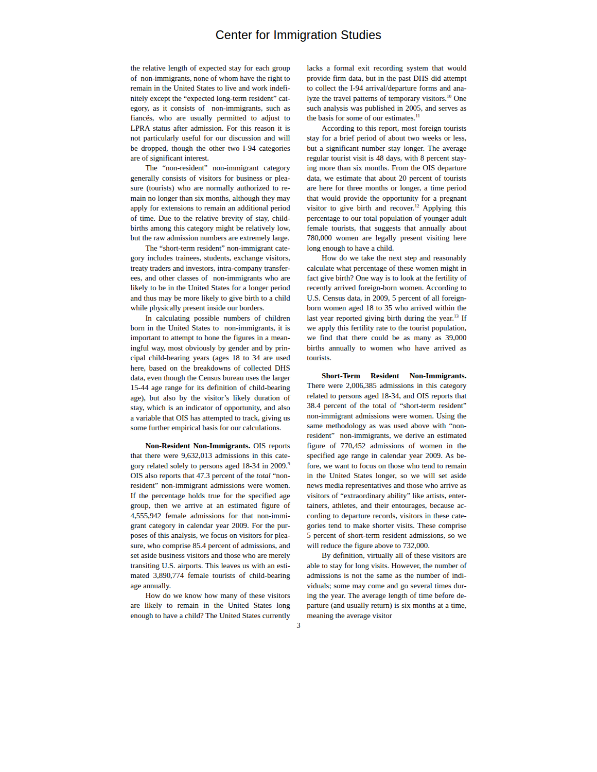Center for Immigration Studies
the relative length of expected stay for each group of non-immigrants, none of whom have the right to remain in the United States to live and work indefinitely except the “expected long-term resident” category, as it consists of non-immigrants, such as fiancés, who are usually permitted to adjust to LPRA status after admission. For this reason it is not particularly useful for our discussion and will be dropped, though the other two I-94 categories are of significant interest.
The “non-resident” non-immigrant category generally consists of visitors for business or pleasure (tourists) who are normally authorized to remain no longer than six months, although they may apply for extensions to remain an additional period of time. Due to the relative brevity of stay, childbirths among this category might be relatively low, but the raw admission numbers are extremely large.
The “short-term resident” non-immigrant category includes trainees, students, exchange visitors, treaty traders and investors, intra-company transferees, and other classes of non-immigrants who are likely to be in the United States for a longer period and thus may be more likely to give birth to a child while physically present inside our borders.
In calculating possible numbers of children born in the United States to non-immigrants, it is important to attempt to hone the figures in a meaningful way, most obviously by gender and by principal child-bearing years (ages 18 to 34 are used here, based on the breakdowns of collected DHS data, even though the Census bureau uses the larger 15-44 age range for its definition of child-bearing age), but also by the visitor’s likely duration of stay, which is an indicator of opportunity, and also a variable that OIS has attempted to track, giving us some further empirical basis for our calculations.
Non-Resident Non-Immigrants. OIS reports that there were 9,632,013 admissions in this category related solely to persons aged 18-34 in 2009.9 OIS also reports that 47.3 percent of the total “non-resident” non-immigrant admissions were women. If the percentage holds true for the specified age group, then we arrive at an estimated figure of 4,555,942 female admissions for that non-immigrant category in calendar year 2009. For the purposes of this analysis, we focus on visitors for pleasure, who comprise 85.4 percent of admissions, and set aside business visitors and those who are merely transiting U.S. airports. This leaves us with an estimated 3,890,774 female tourists of child-bearing age annually.
How do we know how many of these visitors are likely to remain in the United States long enough to have a child? The United States currently lacks a formal exit recording system that would provide firm data, but in the past DHS did attempt to collect the I-94 arrival/departure forms and analyze the travel patterns of temporary visitors.10 One such analysis was published in 2005, and serves as the basis for some of our estimates.11
According to this report, most foreign tourists stay for a brief period of about two weeks or less, but a significant number stay longer. The average regular tourist visit is 48 days, with 8 percent staying more than six months. From the OIS departure data, we estimate that about 20 percent of tourists are here for three months or longer, a time period that would provide the opportunity for a pregnant visitor to give birth and recover.12 Applying this percentage to our total population of younger adult female tourists, that suggests that annually about 780,000 women are legally present visiting here long enough to have a child.
How do we take the next step and reasonably calculate what percentage of these women might in fact give birth? One way is to look at the fertility of recently arrived foreign-born women. According to U.S. Census data, in 2009, 5 percent of all foreign-born women aged 18 to 35 who arrived within the last year reported giving birth during the year.13 If we apply this fertility rate to the tourist population, we find that there could be as many as 39,000 births annually to women who have arrived as tourists.
Short-Term Resident Non-Immigrants. There were 2,006,385 admissions in this category related to persons aged 18-34, and OIS reports that 38.4 percent of the total of “short-term resident” non-immigrant admissions were women. Using the same methodology as was used above with “non-resident” non-immigrants, we derive an estimated figure of 770,452 admissions of women in the specified age range in calendar year 2009. As before, we want to focus on those who tend to remain in the United States longer, so we will set aside news media representatives and those who arrive as visitors of “extraordinary ability” like artists, entertainers, athletes, and their entourages, because according to departure records, visitors in these categories tend to make shorter visits. These comprise 5 percent of short-term resident admissions, so we will reduce the figure above to 732,000.
By definition, virtually all of these visitors are able to stay for long visits. However, the number of admissions is not the same as the number of individuals; some may come and go several times during the year. The average length of time before departure (and usually return) is six months at a time, meaning the average visitor
3